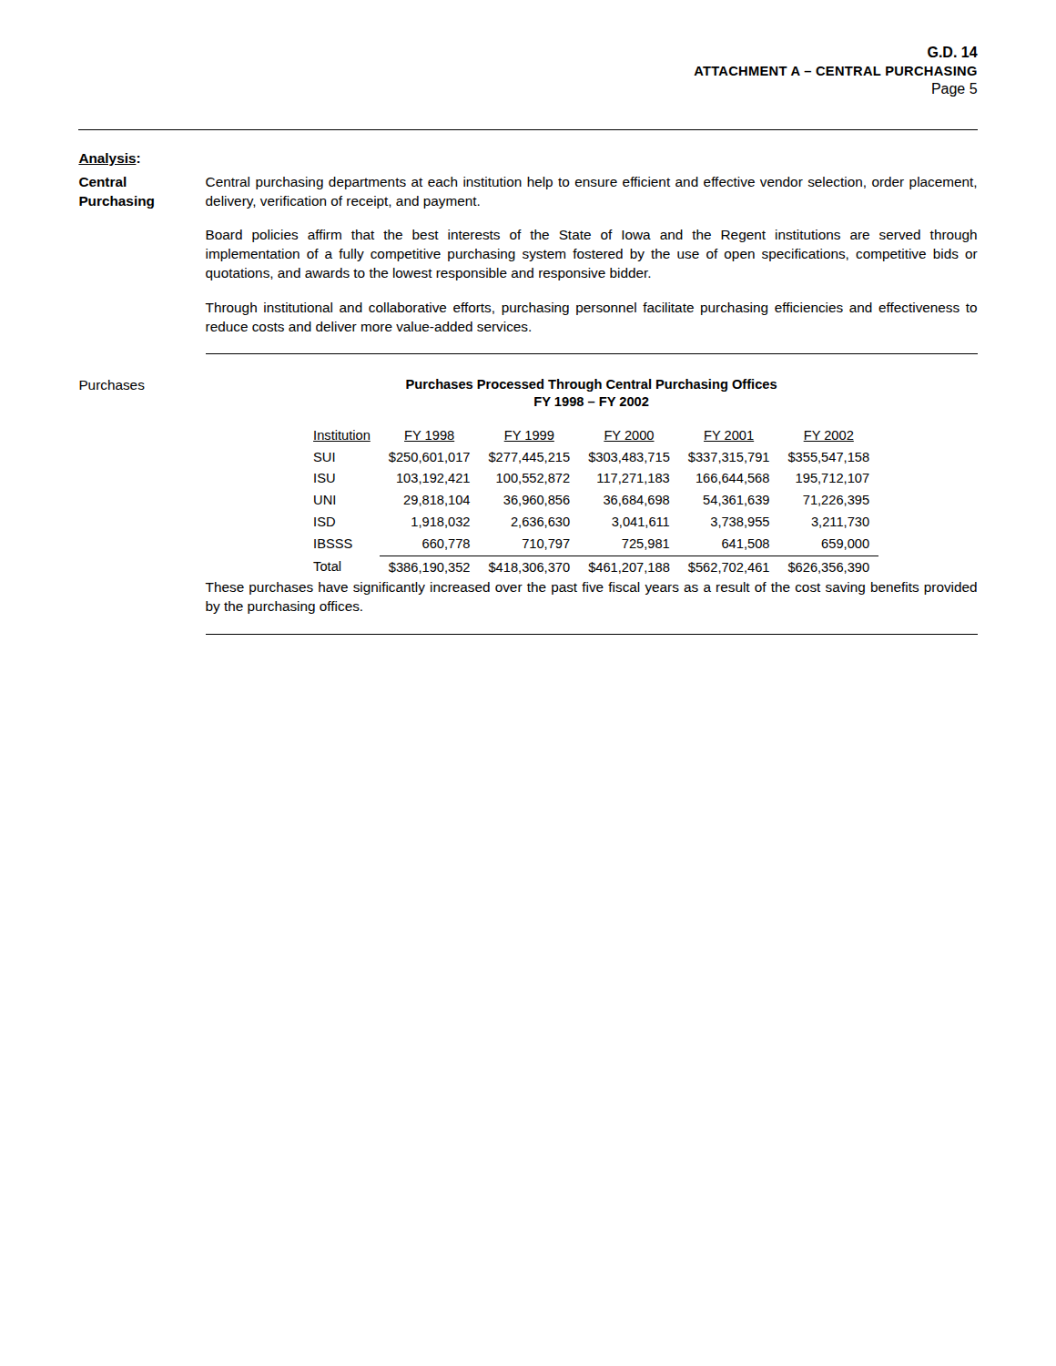G.D. 14
ATTACHMENT A – CENTRAL PURCHASING
Page 5
Analysis:
Central
Purchasing
Central purchasing departments at each institution help to ensure efficient and effective vendor selection, order placement, delivery, verification of receipt, and payment.
Board policies affirm that the best interests of the State of Iowa and the Regent institutions are served through implementation of a fully competitive purchasing system fostered by the use of open specifications, competitive bids or quotations, and awards to the lowest responsible and responsive bidder.
Through institutional and collaborative efforts, purchasing personnel facilitate purchasing efficiencies and effectiveness to reduce costs and deliver more value-added services.
Purchases
Purchases Processed Through Central Purchasing Offices FY 1998 – FY 2002
| Institution | FY 1998 | FY 1999 | FY 2000 | FY 2001 | FY 2002 |
| --- | --- | --- | --- | --- | --- |
| SUI | $250,601,017 | $277,445,215 | $303,483,715 | $337,315,791 | $355,547,158 |
| ISU | 103,192,421 | 100,552,872 | 117,271,183 | 166,644,568 | 195,712,107 |
| UNI | 29,818,104 | 36,960,856 | 36,684,698 | 54,361,639 | 71,226,395 |
| ISD | 1,918,032 | 2,636,630 | 3,041,611 | 3,738,955 | 3,211,730 |
| IBSSS | 660,778 | 710,797 | 725,981 | 641,508 | 659,000 |
| Total | $386,190,352 | $418,306,370 | $461,207,188 | $562,702,461 | $626,356,390 |
These purchases have significantly increased over the past five fiscal years as a result of the cost saving benefits provided by the purchasing offices.